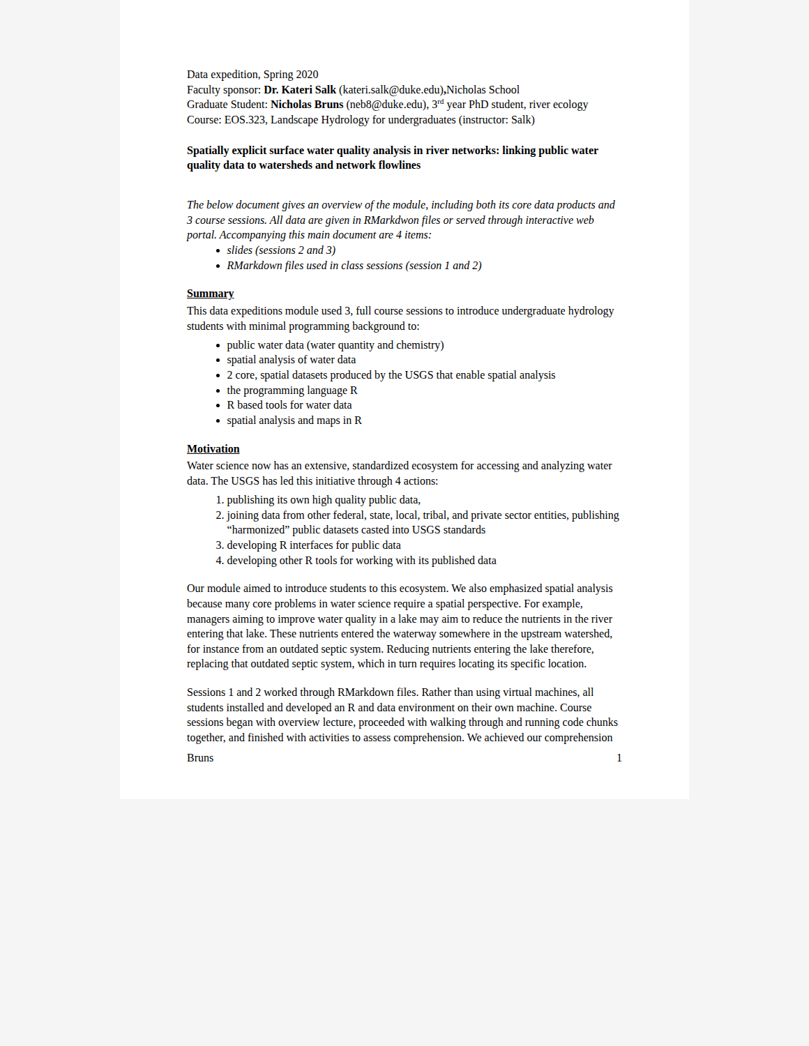Data expedition, Spring 2020
Faculty sponsor: Dr. Kateri Salk (kateri.salk@duke.edu), Nicholas School
Graduate Student: Nicholas Bruns (neb8@duke.edu), 3rd year PhD student, river ecology
Course: EOS.323, Landscape Hydrology for undergraduates (instructor: Salk)
Spatially explicit surface water quality analysis in river networks: linking public water quality data to watersheds and network flowlines
The below document gives an overview of the module, including both its core data products and 3 course sessions. All data are given in RMarkdwon files or served through interactive web portal. Accompanying this main document are 4 items:
slides (sessions 2 and 3)
RMarkdown files used in class sessions (session 1 and 2)
Summary
This data expeditions module used 3, full course sessions to introduce undergraduate hydrology students with minimal programming background to:
public water data (water quantity and chemistry)
spatial analysis of water data
2 core, spatial datasets produced by the USGS that enable spatial analysis
the programming language R
R based tools for water data
spatial analysis and maps in R
Motivation
Water science now has an extensive, standardized ecosystem for accessing and analyzing water data. The USGS has led this initiative through 4 actions:
publishing its own high quality public data,
joining data from other federal, state, local, tribal, and private sector entities, publishing “harmonized” public datasets casted into USGS standards
developing R interfaces for public data
developing other R tools for working with its published data
Our module aimed to introduce students to this ecosystem. We also emphasized spatial analysis because many core problems in water science require a spatial perspective. For example, managers aiming to improve water quality in a lake may aim to reduce the nutrients in the river entering that lake. These nutrients entered the waterway somewhere in the upstream watershed, for instance from an outdated septic system. Reducing nutrients entering the lake therefore, replacing that outdated septic system, which in turn requires locating its specific location.
Sessions 1 and 2 worked through RMarkdown files. Rather than using virtual machines, all students installed and developed an R and data environment on their own machine. Course sessions began with overview lecture, proceeded with walking through and running code chunks together, and finished with activities to assess comprehension. We achieved our comprehension
Bruns 1